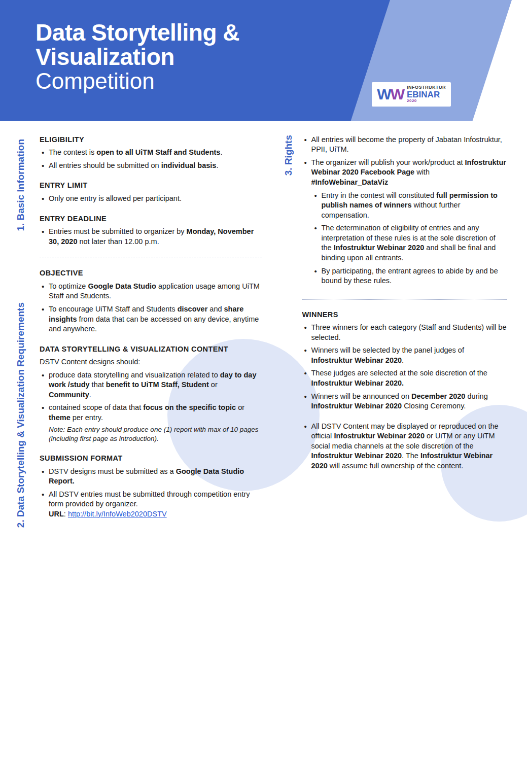Data Storytelling &
VisualizationCompetition
WW
INFOSTRUKTUREBINAR 2020
1. Basic Information
2. Data Storytelling & Visualization Requirements
Eligibility
The contest is open to all UiTM Staff and Students.
All entries should be submitted on individual basis.
Entry Limit
Only one entry is allowed per participant.
Entry Deadline
Entries must be submitted to organizer by Monday, November 30, 2020 not later than 12.00 p.m.
Objective
To optimize Google Data Studio application usage among UiTM Staff and Students.
To encourage UiTM Staff and Students discover and share insights from data that can be accessed on any device, anytime and anywhere.
Data Storytelling & Visualization Content
DSTV Content designs should:
produce data storytelling and visualization related to day to day work /study that benefit to UiTM Staff, Student or Community.
contained scope of data that focus on the specific topic or theme per entry.
Note: Each entry should produce one (1) report with max of 10 pages (including first page as introduction).
Submission Format
DSTV designs must be submitted as a Google Data Studio Report.
All DSTV entries must be submitted through competition entry form provided by organizer.
URL: http://bit.ly/InfoWeb2020DSTV
3. Rights
All entries will become the property of Jabatan Infostruktur, PPII, UiTM.
The organizer will publish your work/product at Infostruktur Webinar 2020 Facebook Page with #InfoWebinar_DataViz
Entry in the contest will constituted full permission to publish names of winners without further compensation.
The determination of eligibility of entries and any interpretation of these rules is at the sole discretion of the Infostruktur Webinar 2020 and shall be final and binding upon all entrants.
By participating, the entrant agrees to abide by and be bound by these rules.
Winners
Three winners for each category (Staff and Students) will be selected.
Winners will be selected by the panel judges of Infostruktur Webinar 2020.
These judges are selected at the sole discretion of the Infostruktur Webinar 2020.
Winners will be announced on December 2020 during Infostruktur Webinar 2020 Closing Ceremony.
All DSTV Content may be displayed or reproduced on the official Infostruktur Webinar 2020 or UiTM or any UiTM social media channels at the sole discretion of the Infostruktur Webinar 2020. The Infostruktur Webinar 2020 will assume full ownership of the content.